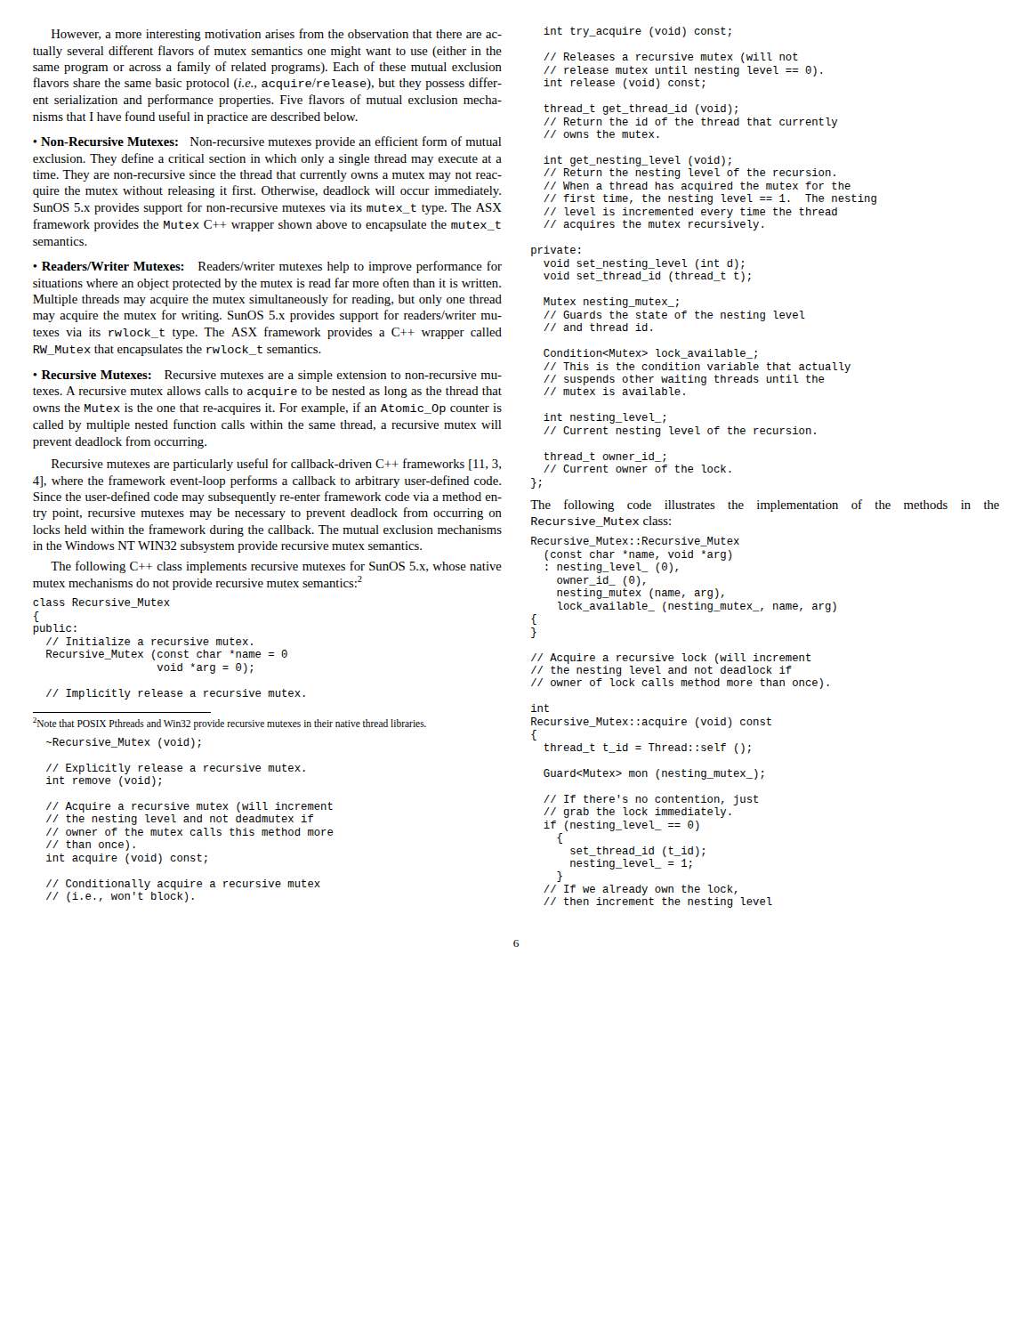However, a more interesting motivation arises from the observation that there are actually several different flavors of mutex semantics one might want to use (either in the same program or across a family of related programs). Each of these mutual exclusion flavors share the same basic protocol (i.e., acquire/release), but they possess different serialization and performance properties. Five flavors of mutual exclusion mechanisms that I have found useful in practice are described below.
• Non-Recursive Mutexes: Non-recursive mutexes provide an efficient form of mutual exclusion. They define a critical section in which only a single thread may execute at a time. They are non-recursive since the thread that currently owns a mutex may not reacquire the mutex without releasing it first. Otherwise, deadlock will occur immediately. SunOS 5.x provides support for non-recursive mutexes via its mutex_t type. The ASX framework provides the Mutex C++ wrapper shown above to encapsulate the mutex_t semantics.
• Readers/Writer Mutexes: Readers/writer mutexes help to improve performance for situations where an object protected by the mutex is read far more often than it is written. Multiple threads may acquire the mutex simultaneously for reading, but only one thread may acquire the mutex for writing. SunOS 5.x provides support for readers/writer mutexes via its rwlock_t type. The ASX framework provides a C++ wrapper called RW_Mutex that encapsulates the rwlock_t semantics.
• Recursive Mutexes: Recursive mutexes are a simple extension to non-recursive mutexes. A recursive mutex allows calls to acquire to be nested as long as the thread that owns the Mutex is the one that re-acquires it. For example, if an Atomic_Op counter is called by multiple nested function calls within the same thread, a recursive mutex will prevent deadlock from occurring.
Recursive mutexes are particularly useful for callback-driven C++ frameworks [11, 3, 4], where the framework event-loop performs a callback to arbitrary user-defined code. Since the user-defined code may subsequently re-enter framework code via a method entry point, recursive mutexes may be necessary to prevent deadlock from occurring on locks held within the framework during the callback. The mutual exclusion mechanisms in the Windows NT WIN32 subsystem provide recursive mutex semantics.
The following C++ class implements recursive mutexes for SunOS 5.x, whose native mutex mechanisms do not provide recursive mutex semantics:2
class Recursive_Mutex
{
public:
  // Initialize a recursive mutex.
  Recursive_Mutex (const char *name = 0
                   void *arg = 0);

  // Implicitly release a recursive mutex.
2Note that POSIX Pthreads and Win32 provide recursive mutexes in their native thread libraries.
  ~Recursive_Mutex (void);

  // Explicitly release a recursive mutex.
  int remove (void);

  // Acquire a recursive mutex (will increment
  // the nesting level and not deadmutex if
  // owner of the mutex calls this method more
  // than once).
  int acquire (void) const;

  // Conditionally acquire a recursive mutex
  // (i.e., won't block).
  int try_acquire (void) const;

  // Releases a recursive mutex (will not
  // release mutex until nesting level == 0).
  int release (void) const;

  thread_t get_thread_id (void);
  // Return the id of the thread that currently
  // owns the mutex.

  int get_nesting_level (void);
  // Return the nesting level of the recursion.
  // When a thread has acquired the mutex for the
  // first time, the nesting level == 1.  The nesting
  // level is incremented every time the thread
  // acquires the mutex recursively.

private:
  void set_nesting_level (int d);
  void set_thread_id (thread_t t);

  Mutex nesting_mutex_;
  // Guards the state of the nesting level
  // and thread id.

  Condition<Mutex> lock_available_;
  // This is the condition variable that actually
  // suspends other waiting threads until the
  // mutex is available.

  int nesting_level_;
  // Current nesting level of the recursion.

  thread_t owner_id_;
  // Current owner of the lock.
};
The following code illustrates the implementation of the methods in the Recursive_Mutex class:
Recursive_Mutex::Recursive_Mutex
  (const char *name, void *arg)
  : nesting_level_ (0),
    owner_id_ (0),
    nesting_mutex (name, arg),
    lock_available_ (nesting_mutex_, name, arg)
{
}

// Acquire a recursive lock (will increment
// the nesting level and not deadlock if
// owner of lock calls method more than once).

int
Recursive_Mutex::acquire (void) const
{
  thread_t t_id = Thread::self ();

  Guard<Mutex> mon (nesting_mutex_);

  // If there's no contention, just
  // grab the lock immediately.
  if (nesting_level_ == 0)
    {
      set_thread_id (t_id);
      nesting_level_ = 1;
    }
  // If we already own the lock,
  // then increment the nesting level
6